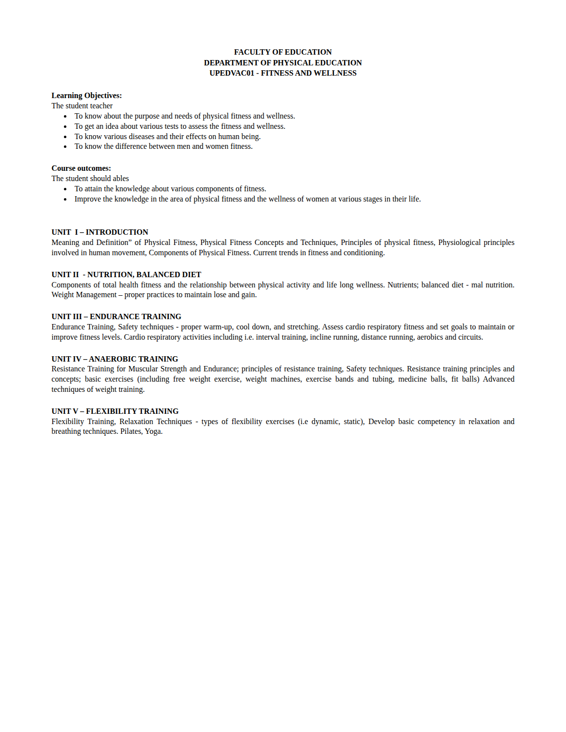Faculty of Education
Department of Physical Education
UPEDVAC01 - Fitness and Wellness
Learning Objectives:
The student teacher
To know about the purpose and needs of physical fitness and wellness.
To get an idea about various tests to assess the fitness and wellness.
To know various diseases and their effects on human being.
To know the difference between men and women fitness.
Course outcomes:
The student should ables
To attain the knowledge about various components of fitness.
Improve the knowledge in the area of physical fitness and the wellness of women at various stages in their life.
UNIT I – INTRODUCTION
Meaning and Definition” of Physical Fitness, Physical Fitness Concepts and Techniques, Principles of physical fitness, Physiological principles involved in human movement, Components of Physical Fitness. Current trends in fitness and conditioning.
UNIT II - NUTRITION, BALANCED DIET
Components of total health fitness and the relationship between physical activity and life long wellness. Nutrients; balanced diet - mal nutrition. Weight Management – proper practices to maintain lose and gain.
UNIT III – ENDURANCE TRAINING
Endurance Training, Safety techniques - proper warm-up, cool down, and stretching. Assess cardio respiratory fitness and set goals to maintain or improve fitness levels. Cardio respiratory activities including i.e. interval training, incline running, distance running, aerobics and circuits.
UNIT IV – ANAEROBIC TRAINING
Resistance Training for Muscular Strength and Endurance; principles of resistance training, Safety techniques. Resistance training principles and concepts; basic exercises (including free weight exercise, weight machines, exercise bands and tubing, medicine balls, fit balls) Advanced techniques of weight training.
UNIT V – FLEXIBILITY TRAINING
Flexibility Training, Relaxation Techniques - types of flexibility exercises (i.e dynamic, static), Develop basic competency in relaxation and breathing techniques. Pilates, Yoga.